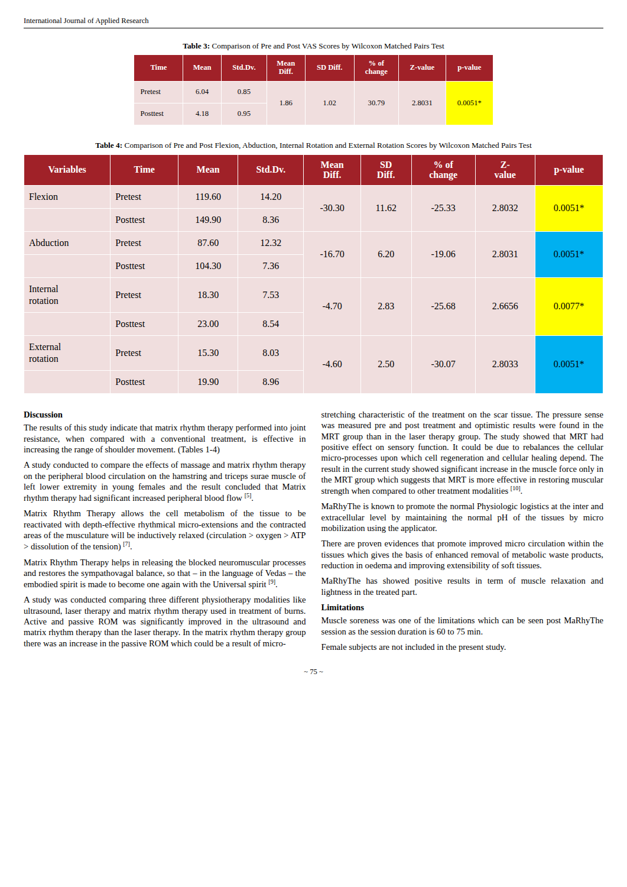International Journal of Applied Research
Table 3: Comparison of Pre and Post VAS Scores by Wilcoxon Matched Pairs Test
| Time | Mean | Std.Dv. | Mean Diff. | SD Diff. | % of change | Z-value | p-value |
| --- | --- | --- | --- | --- | --- | --- | --- |
| Pretest | 6.04 | 0.85 | 1.86 | 1.02 | 30.79 | 2.8031 | 0.0051* |
| Posttest | 4.18 | 0.95 |
Table 4: Comparison of Pre and Post Flexion, Abduction, Internal Rotation and External Rotation Scores by Wilcoxon Matched Pairs Test
| Variables | Time | Mean | Std.Dv. | Mean Diff. | SD Diff. | % of change | Z- value | p-value |
| --- | --- | --- | --- | --- | --- | --- | --- | --- |
| Flexion | Pretest | 119.60 | 14.20 | -30.30 | 11.62 | -25.33 | 2.8032 | 0.0051* |
| | Posttest | 149.90 | 8.36 |
| Abduction | Pretest | 87.60 | 12.32 | -16.70 | 6.20 | -19.06 | 2.8031 | 0.0051* |
| | Posttest | 104.30 | 7.36 |
| Internal rotation | Pretest | 18.30 | 7.53 | -4.70 | 2.83 | -25.68 | 2.6656 | 0.0077* |
| | Posttest | 23.00 | 8.54 |
| External rotation | Pretest | 15.30 | 8.03 | -4.60 | 2.50 | -30.07 | 2.8033 | 0.0051* |
| | Posttest | 19.90 | 8.96 |
Discussion
The results of this study indicate that matrix rhythm therapy performed into joint resistance, when compared with a conventional treatment, is effective in increasing the range of shoulder movement. (Tables 1-4)
A study conducted to compare the effects of massage and matrix rhythm therapy on the peripheral blood circulation on the hamstring and triceps surae muscle of left lower extremity in young females and the result concluded that Matrix rhythm therapy had significant increased peripheral blood flow [5].
Matrix Rhythm Therapy allows the cell metabolism of the tissue to be reactivated with depth-effective rhythmical micro-extensions and the contracted areas of the musculature will be inductively relaxed (circulation > oxygen > ATP > dissolution of the tension) [7].
Matrix Rhythm Therapy helps in releasing the blocked neuromuscular processes and restores the sympathovagal balance, so that – in the language of Vedas – the embodied spirit is made to become one again with the Universal spirit [9].
A study was conducted comparing three different physiotherapy modalities like ultrasound, laser therapy and matrix rhythm therapy used in treatment of burns. Active and passive ROM was significantly improved in the ultrasound and matrix rhythm therapy than the laser therapy. In the matrix rhythm therapy group there was an increase in the passive ROM which could be a result of micro-
stretching characteristic of the treatment on the scar tissue. The pressure sense was measured pre and post treatment and optimistic results were found in the MRT group than in the laser therapy group. The study showed that MRT had positive effect on sensory function. It could be due to rebalances the cellular micro-processes upon which cell regeneration and cellular healing depend. The result in the current study showed significant increase in the muscle force only in the MRT group which suggests that MRT is more effective in restoring muscular strength when compared to other treatment modalities [10].
MaRhyThe is known to promote the normal Physiologic logistics at the inter and extracellular level by maintaining the normal pH of the tissues by micro mobilization using the applicator.
There are proven evidences that promote improved micro circulation within the tissues which gives the basis of enhanced removal of metabolic waste products, reduction in oedema and improving extensibility of soft tissues.
MaRhyThe has showed positive results in term of muscle relaxation and lightness in the treated part.
Limitations
Muscle soreness was one of the limitations which can be seen post MaRhyThe session as the session duration is 60 to 75 min.
Female subjects are not included in the present study.
~ 75 ~